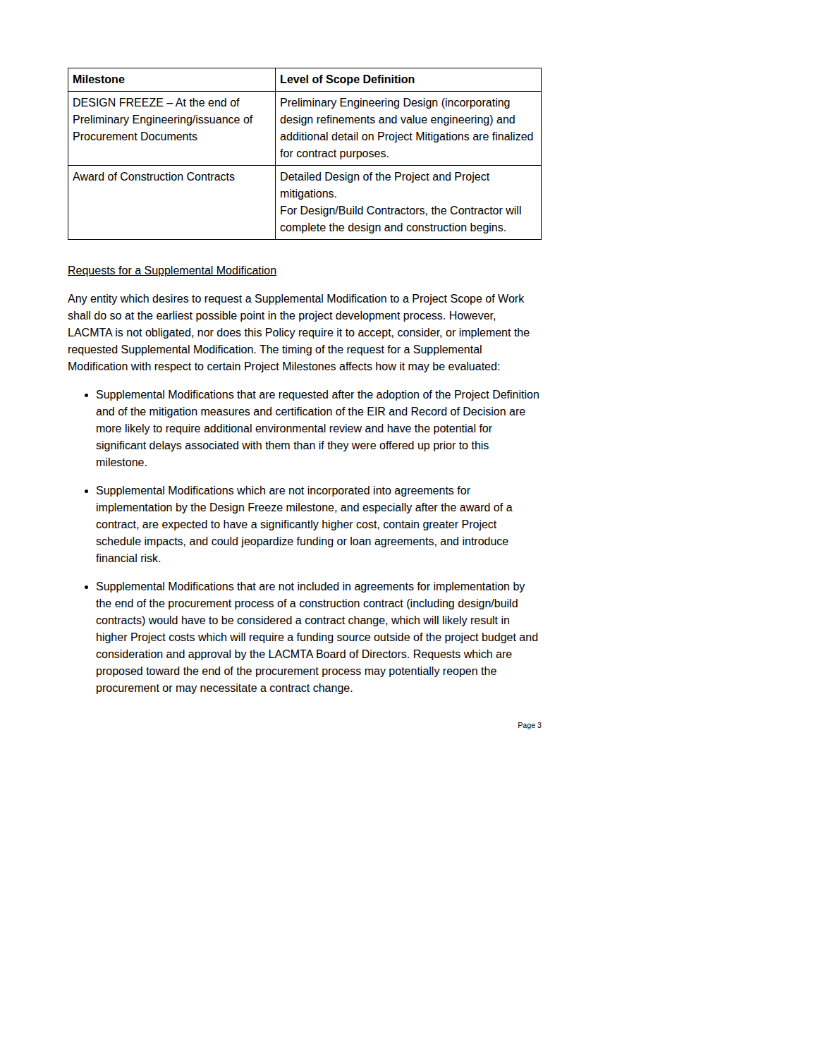| Milestone | Level of Scope Definition |
| --- | --- |
| DESIGN FREEZE – At the end of Preliminary Engineering/issuance of Procurement Documents | Preliminary Engineering Design (incorporating design refinements and value engineering) and additional detail on Project Mitigations are finalized for contract purposes. |
| Award of Construction Contracts | Detailed Design of the Project and Project mitigations. For Design/Build Contractors, the Contractor will complete the design and construction begins. |
Requests for a Supplemental Modification
Any entity which desires to request a Supplemental Modification to a Project Scope of Work shall do so at the earliest possible point in the project development process. However, LACMTA is not obligated, nor does this Policy require it to accept, consider, or implement the requested Supplemental Modification. The timing of the request for a Supplemental Modification with respect to certain Project Milestones affects how it may be evaluated:
Supplemental Modifications that are requested after the adoption of the Project Definition and of the mitigation measures and certification of the EIR and Record of Decision are more likely to require additional environmental review and have the potential for significant delays associated with them than if they were offered up prior to this milestone.
Supplemental Modifications which are not incorporated into agreements for implementation by the Design Freeze milestone, and especially after the award of a contract, are expected to have a significantly higher cost, contain greater Project schedule impacts, and could jeopardize funding or loan agreements, and introduce financial risk.
Supplemental Modifications that are not included in agreements for implementation by the end of the procurement process of a construction contract (including design/build contracts) would have to be considered a contract change, which will likely result in higher Project costs which will require a funding source outside of the project budget and consideration and approval by the LACMTA Board of Directors. Requests which are proposed toward the end of the procurement process may potentially reopen the procurement or may necessitate a contract change.
Page 3